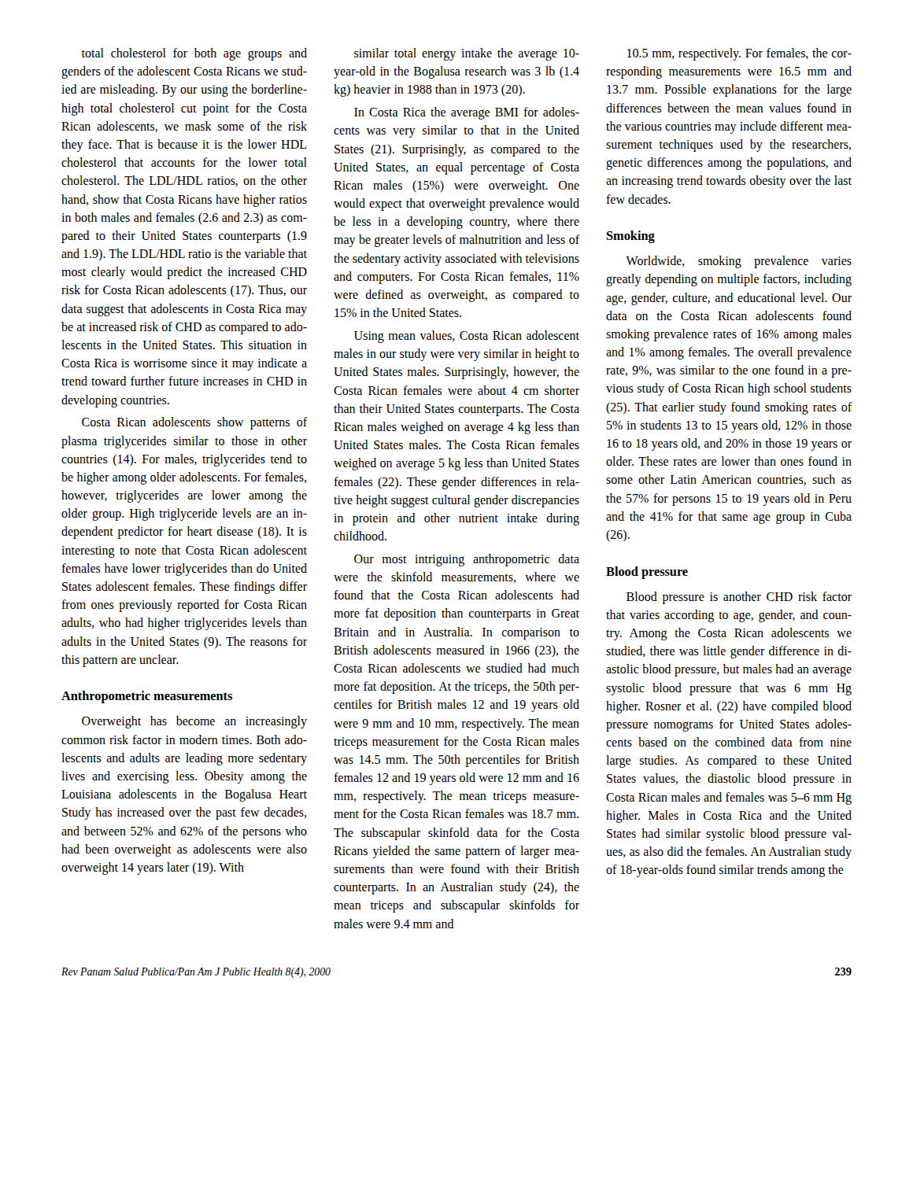total cholesterol for both age groups and genders of the adolescent Costa Ricans we studied are misleading. By our using the borderline-high total cholesterol cut point for the Costa Rican adolescents, we mask some of the risk they face. That is because it is the lower HDL cholesterol that accounts for the lower total cholesterol. The LDL/HDL ratios, on the other hand, show that Costa Ricans have higher ratios in both males and females (2.6 and 2.3) as compared to their United States counterparts (1.9 and 1.9). The LDL/HDL ratio is the variable that most clearly would predict the increased CHD risk for Costa Rican adolescents (17). Thus, our data suggest that adolescents in Costa Rica may be at increased risk of CHD as compared to adolescents in the United States. This situation in Costa Rica is worrisome since it may indicate a trend toward further future increases in CHD in developing countries.
Costa Rican adolescents show patterns of plasma triglycerides similar to those in other countries (14). For males, triglycerides tend to be higher among older adolescents. For females, however, triglycerides are lower among the older group. High triglyceride levels are an independent predictor for heart disease (18). It is interesting to note that Costa Rican adolescent females have lower triglycerides than do United States adolescent females. These findings differ from ones previously reported for Costa Rican adults, who had higher triglycerides levels than adults in the United States (9). The reasons for this pattern are unclear.
Anthropometric measurements
Overweight has become an increasingly common risk factor in modern times. Both adolescents and adults are leading more sedentary lives and exercising less. Obesity among the Louisiana adolescents in the Bogalusa Heart Study has increased over the past few decades, and between 52% and 62% of the persons who had been overweight as adolescents were also overweight 14 years later (19). With
similar total energy intake the average 10-year-old in the Bogalusa research was 3 lb (1.4 kg) heavier in 1988 than in 1973 (20).
In Costa Rica the average BMI for adolescents was very similar to that in the United States (21). Surprisingly, as compared to the United States, an equal percentage of Costa Rican males (15%) were overweight. One would expect that overweight prevalence would be less in a developing country, where there may be greater levels of malnutrition and less of the sedentary activity associated with televisions and computers. For Costa Rican females, 11% were defined as overweight, as compared to 15% in the United States.
Using mean values, Costa Rican adolescent males in our study were very similar in height to United States males. Surprisingly, however, the Costa Rican females were about 4 cm shorter than their United States counterparts. The Costa Rican males weighed on average 4 kg less than United States males. The Costa Rican females weighed on average 5 kg less than United States females (22). These gender differences in relative height suggest cultural gender discrepancies in protein and other nutrient intake during childhood.
Our most intriguing anthropometric data were the skinfold measurements, where we found that the Costa Rican adolescents had more fat deposition than counterparts in Great Britain and in Australia. In comparison to British adolescents measured in 1966 (23), the Costa Rican adolescents we studied had much more fat deposition. At the triceps, the 50th percentiles for British males 12 and 19 years old were 9 mm and 10 mm, respectively. The mean triceps measurement for the Costa Rican males was 14.5 mm. The 50th percentiles for British females 12 and 19 years old were 12 mm and 16 mm, respectively. The mean triceps measurement for the Costa Rican females was 18.7 mm. The subscapular skinfold data for the Costa Ricans yielded the same pattern of larger measurements than were found with their British counterparts. In an Australian study (24), the mean triceps and subscapular skinfolds for males were 9.4 mm and
10.5 mm, respectively. For females, the corresponding measurements were 16.5 mm and 13.7 mm. Possible explanations for the large differences between the mean values found in the various countries may include different measurement techniques used by the researchers, genetic differences among the populations, and an increasing trend towards obesity over the last few decades.
Smoking
Worldwide, smoking prevalence varies greatly depending on multiple factors, including age, gender, culture, and educational level. Our data on the Costa Rican adolescents found smoking prevalence rates of 16% among males and 1% among females. The overall prevalence rate, 9%, was similar to the one found in a previous study of Costa Rican high school students (25). That earlier study found smoking rates of 5% in students 13 to 15 years old, 12% in those 16 to 18 years old, and 20% in those 19 years or older. These rates are lower than ones found in some other Latin American countries, such as the 57% for persons 15 to 19 years old in Peru and the 41% for that same age group in Cuba (26).
Blood pressure
Blood pressure is another CHD risk factor that varies according to age, gender, and country. Among the Costa Rican adolescents we studied, there was little gender difference in diastolic blood pressure, but males had an average systolic blood pressure that was 6 mm Hg higher. Rosner et al. (22) have compiled blood pressure nomograms for United States adolescents based on the combined data from nine large studies. As compared to these United States values, the diastolic blood pressure in Costa Rican males and females was 5–6 mm Hg higher. Males in Costa Rica and the United States had similar systolic blood pressure values, as also did the females. An Australian study of 18-year-olds found similar trends among the
Rev Panam Salud Publica/Pan Am J Public Health 8(4), 2000
239